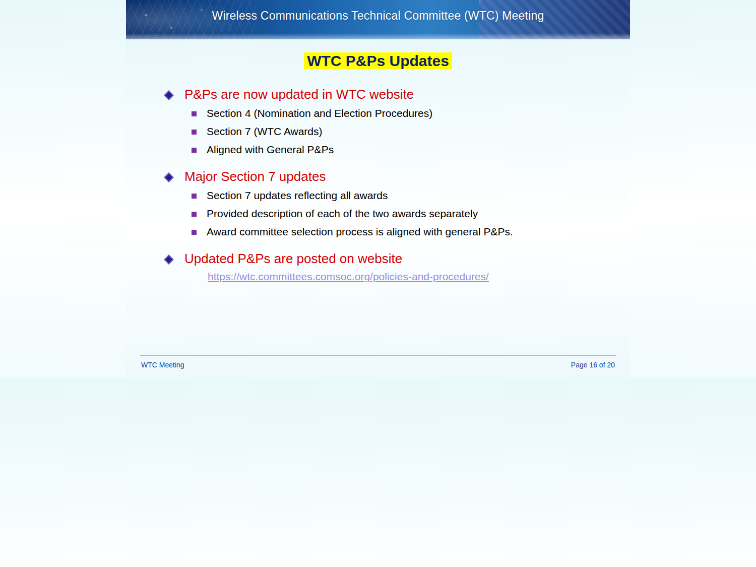Wireless Communications Technical Committee (WTC) Meeting
WTC P&Ps Updates
P&Ps are now updated in WTC website
Section 4 (Nomination and Election Procedures)
Section 7 (WTC Awards)
Aligned with General P&Ps
Major Section 7 updates
Section 7 updates reflecting all awards
Provided description of each of the two awards separately
Award committee selection process is aligned with general P&Ps.
Updated P&Ps are posted on website
https://wtc.committees.comsoc.org/policies-and-procedures/
WTC Meeting
Page 16 of 20